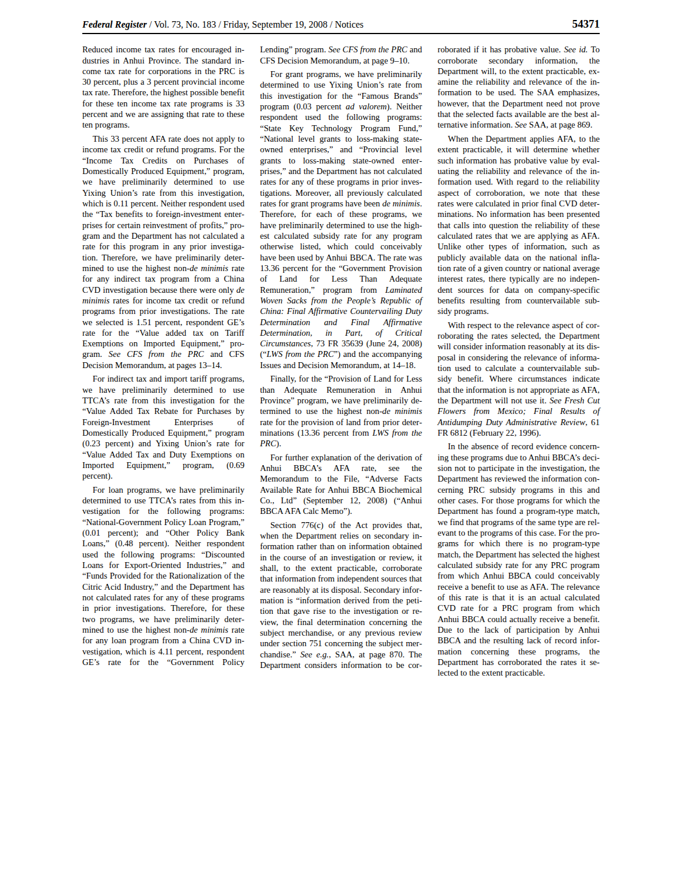Federal Register / Vol. 73, No. 183 / Friday, September 19, 2008 / Notices
54371
Reduced income tax rates for encouraged industries in Anhui Province. The standard income tax rate for corporations in the PRC is 30 percent, plus a 3 percent provincial income tax rate. Therefore, the highest possible benefit for these ten income tax rate programs is 33 percent and we are assigning that rate to these ten programs.
This 33 percent AFA rate does not apply to income tax credit or refund programs. For the “Income Tax Credits on Purchases of Domestically Produced Equipment,” program, we have preliminarily determined to use Yixing Union’s rate from this investigation, which is 0.11 percent. Neither respondent used the “Tax benefits to foreign-investment enterprises for certain reinvestment of profits,” program and the Department has not calculated a rate for this program in any prior investigation. Therefore, we have preliminarily determined to use the highest non-de minimis rate for any indirect tax program from a China CVD investigation because there were only de minimis rates for income tax credit or refund programs from prior investigations. The rate we selected is 1.51 percent, respondent GE’s rate for the “Value added tax on Tariff Exemptions on Imported Equipment,” program. See CFS from the PRC and CFS Decision Memorandum, at pages 13–14.
For indirect tax and import tariff programs, we have preliminarily determined to use TTCA’s rate from this investigation for the “Value Added Tax Rebate for Purchases by Foreign-Investment Enterprises of Domestically Produced Equipment,” program (0.23 percent) and Yixing Union’s rate for “Value Added Tax and Duty Exemptions on Imported Equipment,” program, (0.69 percent).
For loan programs, we have preliminarily determined to use TTCA’s rates from this investigation for the following programs: “National-Government Policy Loan Program,” (0.01 percent); and “Other Policy Bank Loans,” (0.48 percent). Neither respondent used the following programs: “Discounted Loans for Export-Oriented Industries,” and “Funds Provided for the Rationalization of the Citric Acid Industry,” and the Department has not calculated rates for any of these programs in prior investigations. Therefore, for these two programs, we have preliminarily determined to use the highest non-de minimis rate for any loan program from a China CVD investigation, which is 4.11 percent, respondent GE’s rate for the “Government Policy Lending” program. See CFS from the PRC and CFS Decision Memorandum, at page 9–10.
For grant programs, we have preliminarily determined to use Yixing Union’s rate from this investigation for the “Famous Brands” program (0.03 percent ad valorem). Neither respondent used the following programs: “State Key Technology Program Fund,” “National level grants to loss-making state-owned enterprises,” and “Provincial level grants to loss-making state-owned enterprises,” and the Department has not calculated rates for any of these programs in prior investigations. Moreover, all previously calculated rates for grant programs have been de minimis. Therefore, for each of these programs, we have preliminarily determined to use the highest calculated subsidy rate for any program otherwise listed, which could conceivably have been used by Anhui BBCA. The rate was 13.36 percent for the “Government Provision of Land for Less Than Adequate Remuneration,” program from Laminated Woven Sacks from the People’s Republic of China: Final Affirmative Countervailing Duty Determination and Final Affirmative Determination, in Part, of Critical Circumstances, 73 FR 35639 (June 24, 2008) (“LWS from the PRC”) and the accompanying Issues and Decision Memorandum, at 14–18.
Finally, for the “Provision of Land for Less than Adequate Remuneration in Anhui Province” program, we have preliminarily determined to use the highest non-de minimis rate for the provision of land from prior determinations (13.36 percent from LWS from the PRC).
For further explanation of the derivation of Anhui BBCA’s AFA rate, see the Memorandum to the File, “Adverse Facts Available Rate for Anhui BBCA Biochemical Co., Ltd” (September 12, 2008) (“Anhui BBCA AFA Calc Memo”).
Section 776(c) of the Act provides that, when the Department relies on secondary information rather than on information obtained in the course of an investigation or review, it shall, to the extent practicable, corroborate that information from independent sources that are reasonably at its disposal. Secondary information is “information derived from the petition that gave rise to the investigation or review, the final determination concerning the subject merchandise, or any previous review under section 751 concerning the subject merchandise.” See e.g., SAA, at page 870. The Department considers information to be corroborated if it has probative value. See id. To corroborate secondary information, the Department will, to the extent practicable, examine the reliability and relevance of the information to be used. The SAA emphasizes, however, that the Department need not prove that the selected facts available are the best alternative information. See SAA, at page 869.
When the Department applies AFA, to the extent practicable, it will determine whether such information has probative value by evaluating the reliability and relevance of the information used. With regard to the reliability aspect of corroboration, we note that these rates were calculated in prior final CVD determinations. No information has been presented that calls into question the reliability of these calculated rates that we are applying as AFA. Unlike other types of information, such as publicly available data on the national inflation rate of a given country or national average interest rates, there typically are no independent sources for data on company-specific benefits resulting from countervailable subsidy programs.
With respect to the relevance aspect of corroborating the rates selected, the Department will consider information reasonably at its disposal in considering the relevance of information used to calculate a countervailable subsidy benefit. Where circumstances indicate that the information is not appropriate as AFA, the Department will not use it. See Fresh Cut Flowers from Mexico; Final Results of Antidumping Duty Administrative Review, 61 FR 6812 (February 22, 1996).
In the absence of record evidence concerning these programs due to Anhui BBCA’s decision not to participate in the investigation, the Department has reviewed the information concerning PRC subsidy programs in this and other cases. For those programs for which the Department has found a program-type match, we find that programs of the same type are relevant to the programs of this case. For the programs for which there is no program-type match, the Department has selected the highest calculated subsidy rate for any PRC program from which Anhui BBCA could conceivably receive a benefit to use as AFA. The relevance of this rate is that it is an actual calculated CVD rate for a PRC program from which Anhui BBCA could actually receive a benefit. Due to the lack of participation by Anhui BBCA and the resulting lack of record information concerning these programs, the Department has corroborated the rates it selected to the extent practicable.